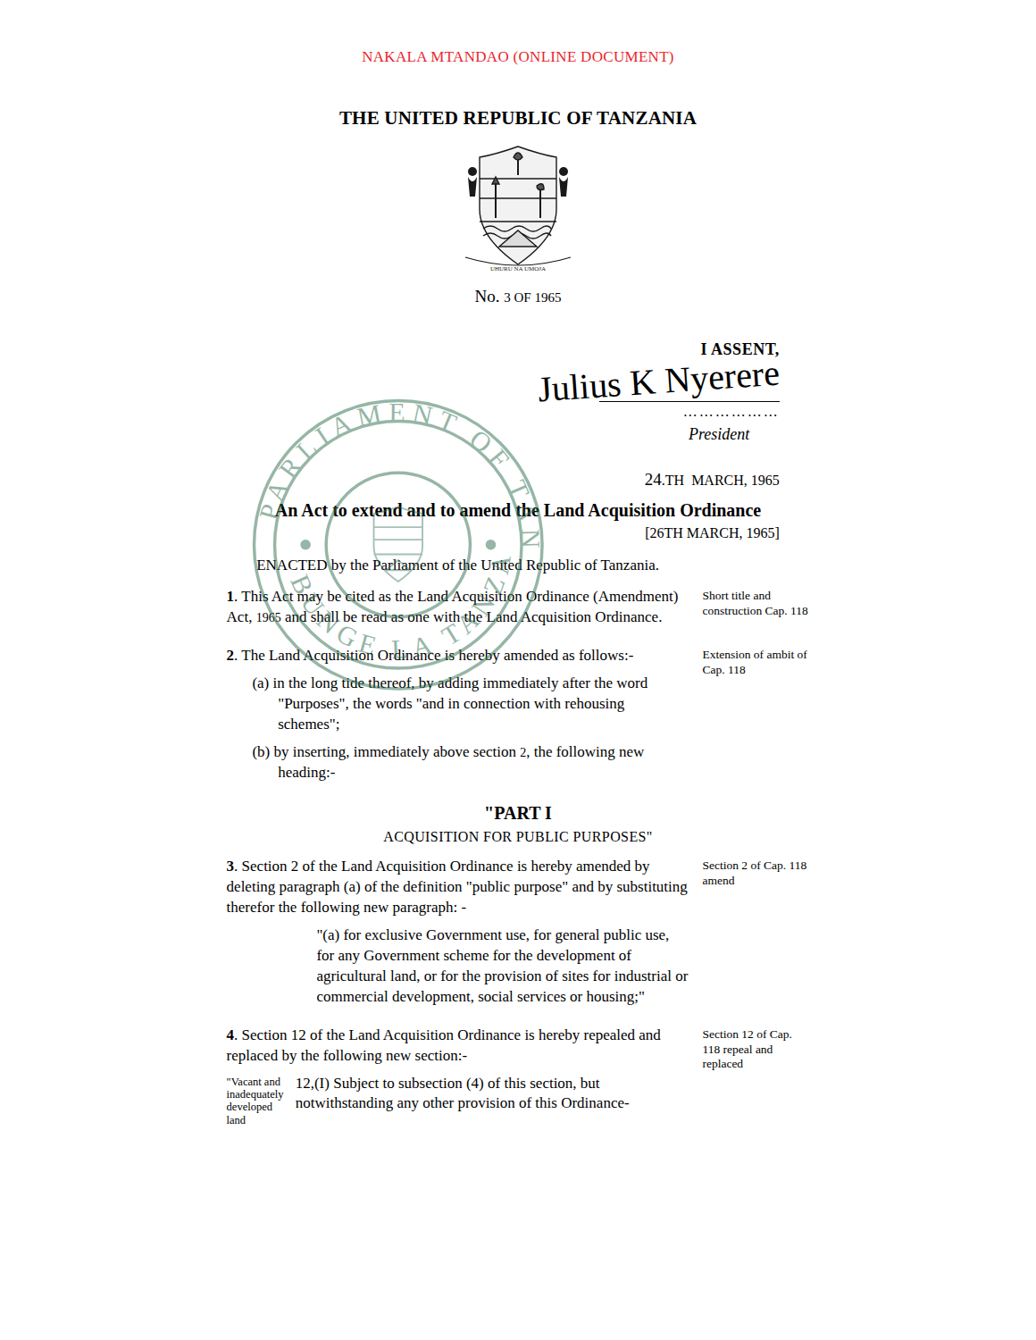NAKALA MTANDAO (ONLINE DOCUMENT)
THE UNITED REPUBLIC OF TANZANIA
UHURU NA UMOJA
No. 3 OF 1965
I ASSENT,
Julius K Nyerere
………………
President
24.TH MARCH, 1965
An Act to extend and to amend the Land Acquisition Ordinance
[26TH MARCH, 1965]
ENACTED by the Parliament of the United Republic of Tanzania.
1. This Act may be cited as the Land Acquisition Ordinance (Amend­ment) Act, 1965 and shall be read as one with the Land Acquisition Ordinance.
Short title and construction Cap. 118
2. The Land Acquisition Ordinance is hereby amended as follows:-
(a) in the long tide thereof, by adding immediately after the word "Purposes", the words "and in connection with rehousing schemes";
(b) by inserting, immediately above section 2, the following new heading:-
Extension of ambit of Cap. 118
"PART I
ACQUISITION FOR PUBLIC PURPOSES"
3. Section 2 of the Land Acquisition Ordinance is hereby amended by deleting paragraph (a) of the definition "public purpose" and by substituting therefor the following new paragraph: -
"(a) for exclusive Government use, for general public use, for any Government scheme for the development of agricultural land, or for the provision of sites for industrial or commercial development, social services or housing;"
Section 2 of Cap. 118 amend
4. Section 12 of the Land Acquisition Ordinance is hereby repealed and replaced by the following new section:-
"Vacant and in­adequately developed land
12,(I) Subject to subsection (4) of this section, but notwithstanding any other provision of this Ordinance-
Section 12 of Cap. 118 repeal and replaced
PARLIAMENT OF TANZANIA BUNGE LA TANZANIA